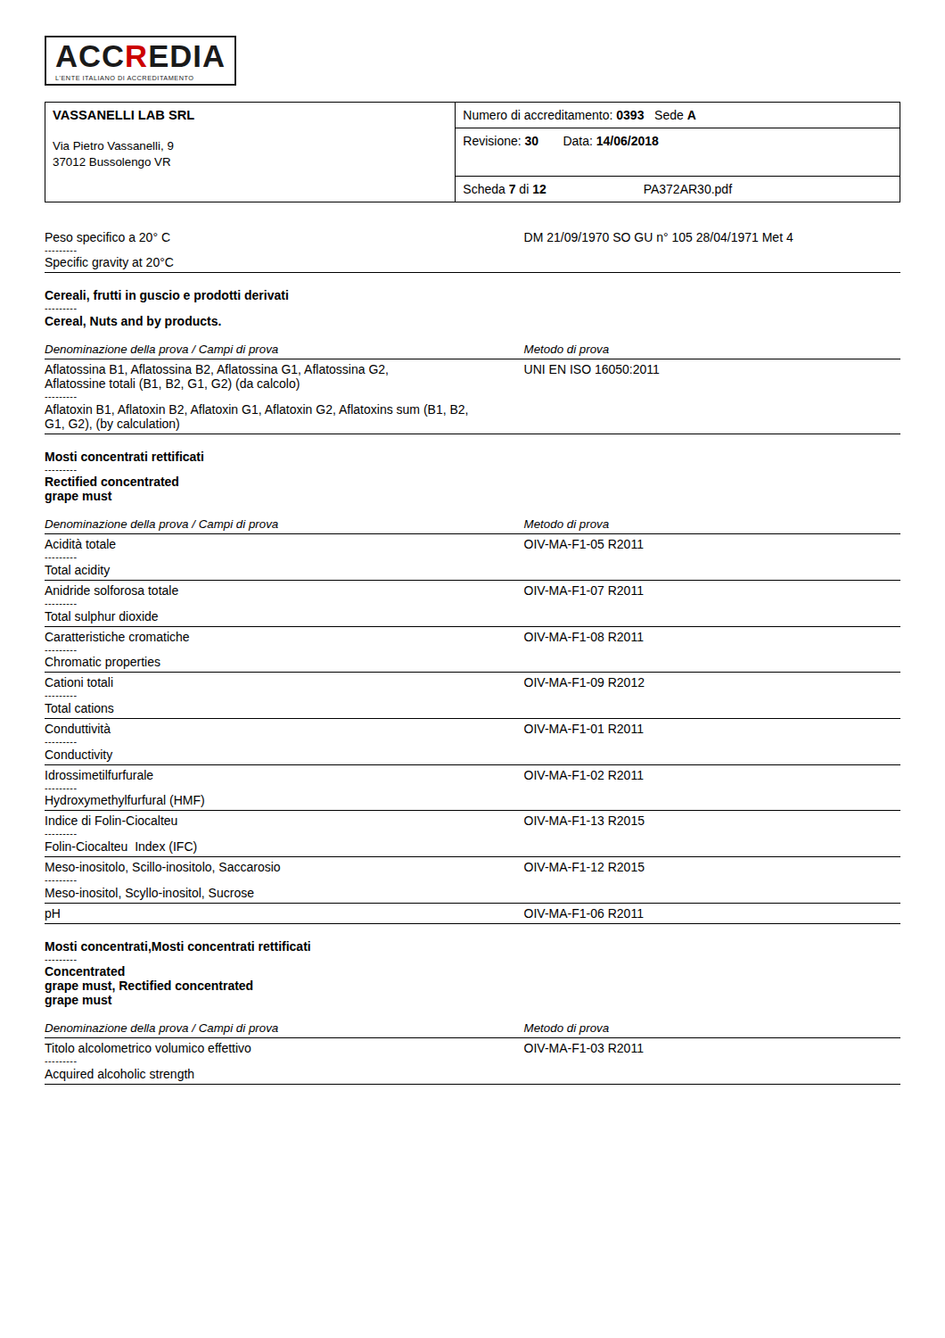ACCREDIA
L'ENTE ITALIANO DI ACCREDITAMENTO
| VASSANELLI LAB SRL | Numero di accreditamento: 0393 Sede A |
| Via Pietro Vassanelli, 9 37012 Bussolengo VR | Revisione: 30 Data: 14/06/2018 |
| | Scheda 7 di 12 PA372AR30.pdf |
| Peso specifico a 20° C --------- Specific gravity at 20°C | DM 21/09/1970 SO GU n° 105 28/04/1971 Met 4 |
| Cereali, frutti in guscio e prodotti derivati --------- Cereal, Nuts and by products. | |
| Denominazione della prova / Campi di prova | Metodo di prova |
| Aflatossina B1, Aflatossina B2, Aflatossina G1, Aflatossina G2, Aflatossine totali (B1, B2, G1, G2) (da calcolo) --------- Aflatoxin B1, Aflatoxin B2, Aflatoxin G1, Aflatoxin G2, Aflatoxins sum (B1, B2, G1, G2), (by calculation) | UNI EN ISO 16050:2011 |
| Mosti concentrati rettificati --------- Rectified concentrated grape must | |
| Denominazione della prova / Campi di prova | Metodo di prova |
| Acidità totale --------- Total acidity | OIV-MA-F1-05 R2011 |
| Anidride solforosa totale --------- Total sulphur dioxide | OIV-MA-F1-07 R2011 |
| Caratteristiche cromatiche --------- Chromatic properties | OIV-MA-F1-08 R2011 |
| Cationi totali --------- Total cations | OIV-MA-F1-09 R2012 |
| Conduttività --------- Conductivity | OIV-MA-F1-01 R2011 |
| Idrossimetilfurfurale --------- Hydroxymethylfurfural (HMF) | OIV-MA-F1-02 R2011 |
| Indice di Folin-Ciocalteu --------- Folin-Ciocalteu Index (IFC) | OIV-MA-F1-13 R2015 |
| Meso-inositolo, Scillo-inositolo, Saccarosio --------- Meso-inositol, Scyllo-inositol, Sucrose | OIV-MA-F1-12 R2015 |
| pH | OIV-MA-F1-06 R2011 |
| Mosti concentrati,Mosti concentrati rettificati --------- Concentrated grape must, Rectified concentrated grape must | |
| Denominazione della prova / Campi di prova | Metodo di prova |
| Titolo alcolometrico volumico effettivo --------- Acquired alcoholic strength | OIV-MA-F1-03 R2011 |